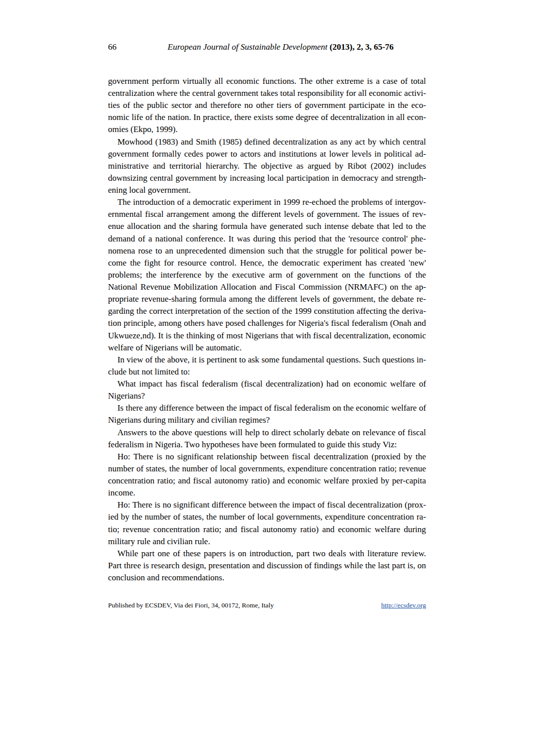66
European Journal of Sustainable Development (2013), 2, 3, 65-76
government perform virtually all economic functions. The other extreme is a case of total centralization where the central government takes total responsibility for all economic activities of the public sector and therefore no other tiers of government participate in the economic life of the nation. In practice, there exists some degree of decentralization in all economies (Ekpo, 1999).
Mowhood (1983) and Smith (1985) defined decentralization as any act by which central government formally cedes power to actors and institutions at lower levels in political administrative and territorial hierarchy. The objective as argued by Ribot (2002) includes downsizing central government by increasing local participation in democracy and strengthening local government.
The introduction of a democratic experiment in 1999 re-echoed the problems of intergovernmental fiscal arrangement among the different levels of government. The issues of revenue allocation and the sharing formula have generated such intense debate that led to the demand of a national conference. It was during this period that the 'resource control' phenomena rose to an unprecedented dimension such that the struggle for political power become the fight for resource control. Hence, the democratic experiment has created 'new' problems; the interference by the executive arm of government on the functions of the National Revenue Mobilization Allocation and Fiscal Commission (NRMAFC) on the appropriate revenue-sharing formula among the different levels of government, the debate regarding the correct interpretation of the section of the 1999 constitution affecting the derivation principle, among others have posed challenges for Nigeria's fiscal federalism (Onah and Ukwueze,nd). It is the thinking of most Nigerians that with fiscal decentralization, economic welfare of Nigerians will be automatic.
In view of the above, it is pertinent to ask some fundamental questions. Such questions include but not limited to:
What impact has fiscal federalism (fiscal decentralization) had on economic welfare of Nigerians?
Is there any difference between the impact of fiscal federalism on the economic welfare of Nigerians during military and civilian regimes?
Answers to the above questions will help to direct scholarly debate on relevance of fiscal federalism in Nigeria. Two hypotheses have been formulated to guide this study Viz:
Ho: There is no significant relationship between fiscal decentralization (proxied by the number of states, the number of local governments, expenditure concentration ratio; revenue concentration ratio; and fiscal autonomy ratio) and economic welfare proxied by per-capita income.
Ho: There is no significant difference between the impact of fiscal decentralization (proxied by the number of states, the number of local governments, expenditure concentration ratio; revenue concentration ratio; and fiscal autonomy ratio) and economic welfare during military rule and civilian rule.
While part one of these papers is on introduction, part two deals with literature review. Part three is research design, presentation and discussion of findings while the last part is, on conclusion and recommendations.
Published by ECSDEV, Via dei Fiori, 34, 00172, Rome, Italy
http://ecsdev.org